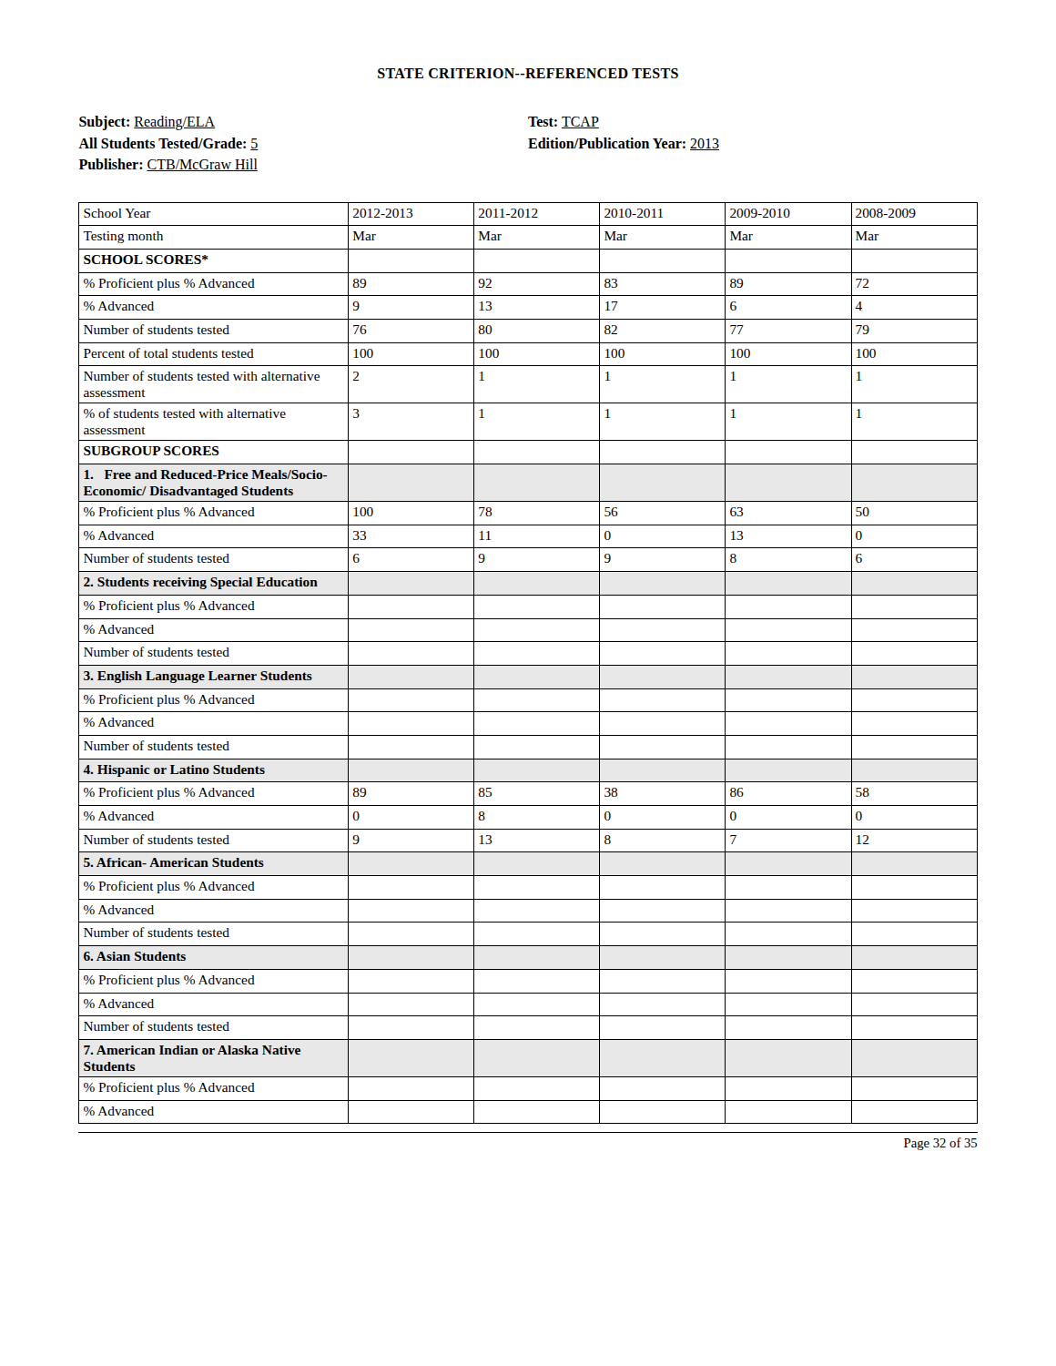STATE CRITERION--REFERENCED TESTS
| Subject: Reading/ELA | Test: TCAP |
| All Students Tested/Grade: 5 | Edition/Publication Year: 2013 |
| Publisher: CTB/McGraw Hill | |
| School Year | 2012-2013 | 2011-2012 | 2010-2011 | 2009-2010 | 2008-2009 |
| Testing month | Mar | Mar | Mar | Mar | Mar |
| SCHOOL SCORES* | | | | | |
| % Proficient plus % Advanced | 89 | 92 | 83 | 89 | 72 |
| % Advanced | 9 | 13 | 17 | 6 | 4 |
| Number of students tested | 76 | 80 | 82 | 77 | 79 |
| Percent of total students tested | 100 | 100 | 100 | 100 | 100 |
| Number of students tested with alternative assessment | 2 | 1 | 1 | 1 | 1 |
| % of students tested with alternative assessment | 3 | 1 | 1 | 1 | 1 |
| SUBGROUP SCORES | | | | | |
| 1. Free and Reduced-Price Meals/Socio-Economic/ Disadvantaged Students | | | | | |
| % Proficient plus % Advanced | 100 | 78 | 56 | 63 | 50 |
| % Advanced | 33 | 11 | 0 | 13 | 0 |
| Number of students tested | 6 | 9 | 9 | 8 | 6 |
| 2. Students receiving Special Education | | | | | |
| % Proficient plus % Advanced | | | | | |
| % Advanced | | | | | |
| Number of students tested | | | | | |
| 3. English Language Learner Students | | | | | |
| % Proficient plus % Advanced | | | | | |
| % Advanced | | | | | |
| Number of students tested | | | | | |
| 4. Hispanic or Latino Students | | | | | |
| % Proficient plus % Advanced | 89 | 85 | 38 | 86 | 58 |
| % Advanced | 0 | 8 | 0 | 0 | 0 |
| Number of students tested | 9 | 13 | 8 | 7 | 12 |
| 5. African- American Students | | | | | |
| % Proficient plus % Advanced | | | | | |
| % Advanced | | | | | |
| Number of students tested | | | | | |
| 6. Asian Students | | | | | |
| % Proficient plus % Advanced | | | | | |
| % Advanced | | | | | |
| Number of students tested | | | | | |
| 7. American Indian or Alaska Native Students | | | | | |
| % Proficient plus % Advanced | | | | | |
| % Advanced | | | | | |
Page 32 of 35